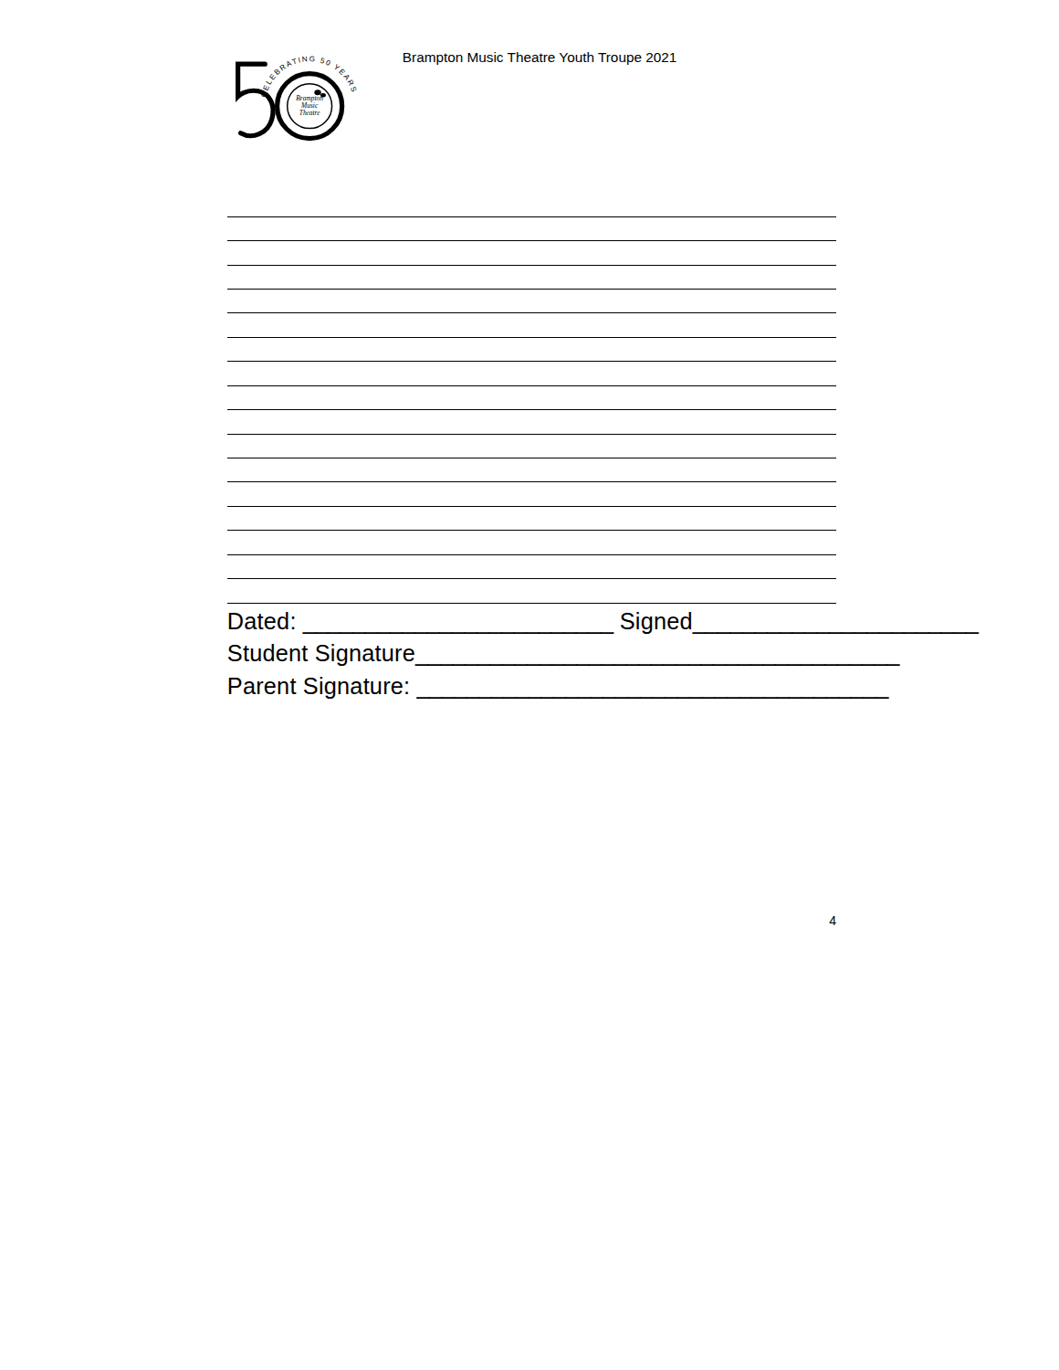CELEBRATING 50 YEARS Brampton Music Theatre
Brampton Music Theatre Youth Troupe 2021
Dated: _________________________ Signed_______________________
Student Signature_______________________________________
Parent Signature: ______________________________________
4